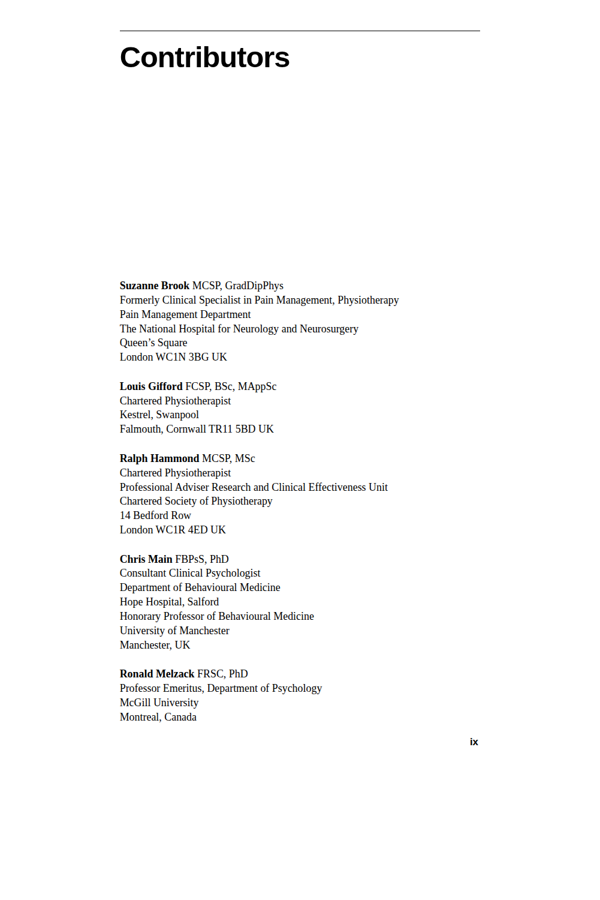Contributors
Suzanne Brook MCSP, GradDipPhys
Formerly Clinical Specialist in Pain Management, Physiotherapy
Pain Management Department
The National Hospital for Neurology and Neurosurgery
Queen’s Square
London WC1N 3BG UK
Louis Gifford FCSP, BSc, MAppSc
Chartered Physiotherapist
Kestrel, Swanpool
Falmouth, Cornwall TR11 5BD UK
Ralph Hammond MCSP, MSc
Chartered Physiotherapist
Professional Adviser Research and Clinical Effectiveness Unit
Chartered Society of Physiotherapy
14 Bedford Row
London WC1R 4ED UK
Chris Main FBPsS, PhD
Consultant Clinical Psychologist
Department of Behavioural Medicine
Hope Hospital, Salford
Honorary Professor of Behavioural Medicine
University of Manchester
Manchester, UK
Ronald Melzack FRSC, PhD
Professor Emeritus, Department of Psychology
McGill University
Montreal, Canada
ix